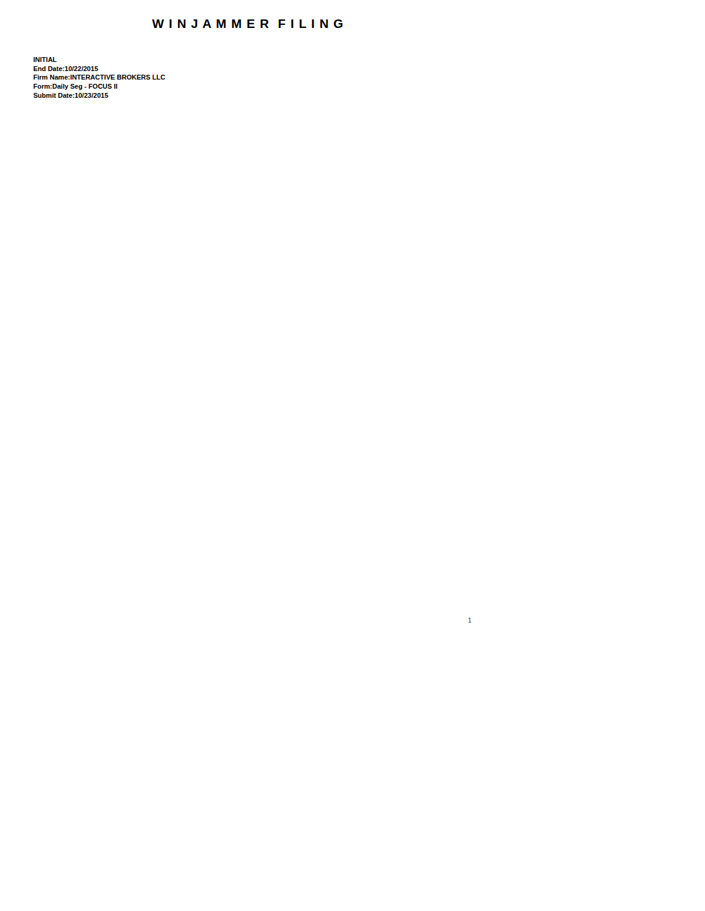W I N J A M M E R F I L I N G
INITIAL
End Date:10/22/2015
Firm Name:INTERACTIVE BROKERS LLC
Form:Daily Seg - FOCUS II
Submit Date:10/23/2015
1